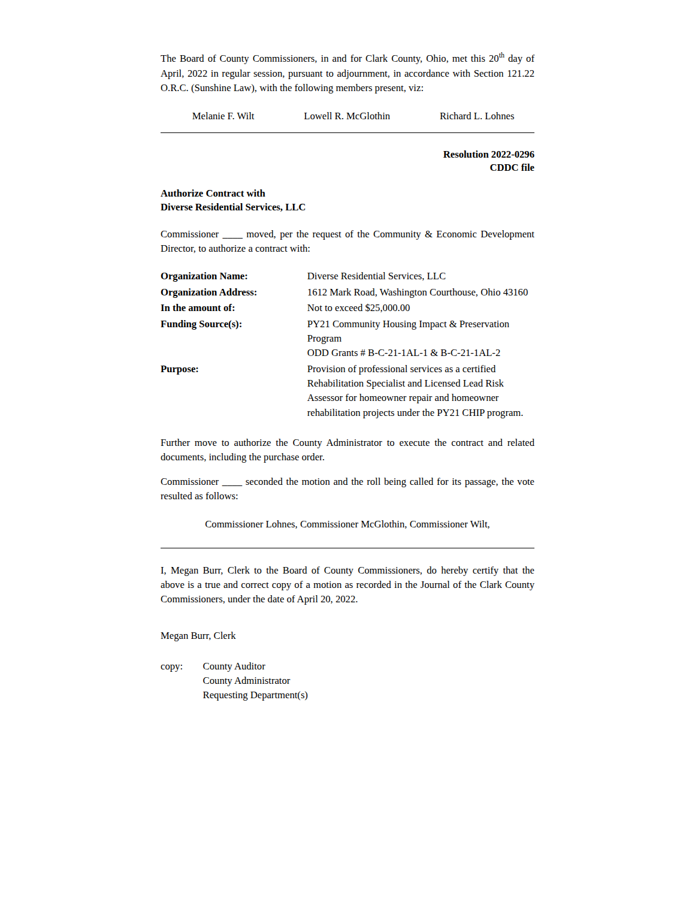The Board of County Commissioners, in and for Clark County, Ohio, met this 20th day of April, 2022 in regular session, pursuant to adjournment, in accordance with Section 121.22 O.R.C. (Sunshine Law), with the following members present, viz:
Melanie F. Wilt Lowell R. McGlothin Richard L. Lohnes
Resolution 2022-0296
CDDC file
Authorize Contract with
Diverse Residential Services, LLC
Commissioner ____ moved, per the request of the Community & Economic Development Director, to authorize a contract with:
| Organization Name: | Diverse Residential Services, LLC |
| Organization Address: | 1612 Mark Road, Washington Courthouse, Ohio 43160 |
| In the amount of: | Not to exceed $25,000.00 |
| Funding Source(s): | PY21 Community Housing Impact & Preservation Program ODD Grants # B-C-21-1AL-1 & B-C-21-1AL-2 |
| Purpose: | Provision of professional services as a certified Rehabilitation Specialist and Licensed Lead Risk Assessor for homeowner repair and homeowner rehabilitation projects under the PY21 CHIP program. |
Further move to authorize the County Administrator to execute the contract and related documents, including the purchase order.
Commissioner ____ seconded the motion and the roll being called for its passage, the vote resulted as follows:
Commissioner Lohnes, Commissioner McGlothin, Commissioner Wilt,
I, Megan Burr, Clerk to the Board of County Commissioners, do hereby certify that the above is a true and correct copy of a motion as recorded in the Journal of the Clark County Commissioners, under the date of April 20, 2022.
Megan Burr, Clerk
copy:
County Auditor
County Administrator
Requesting Department(s)